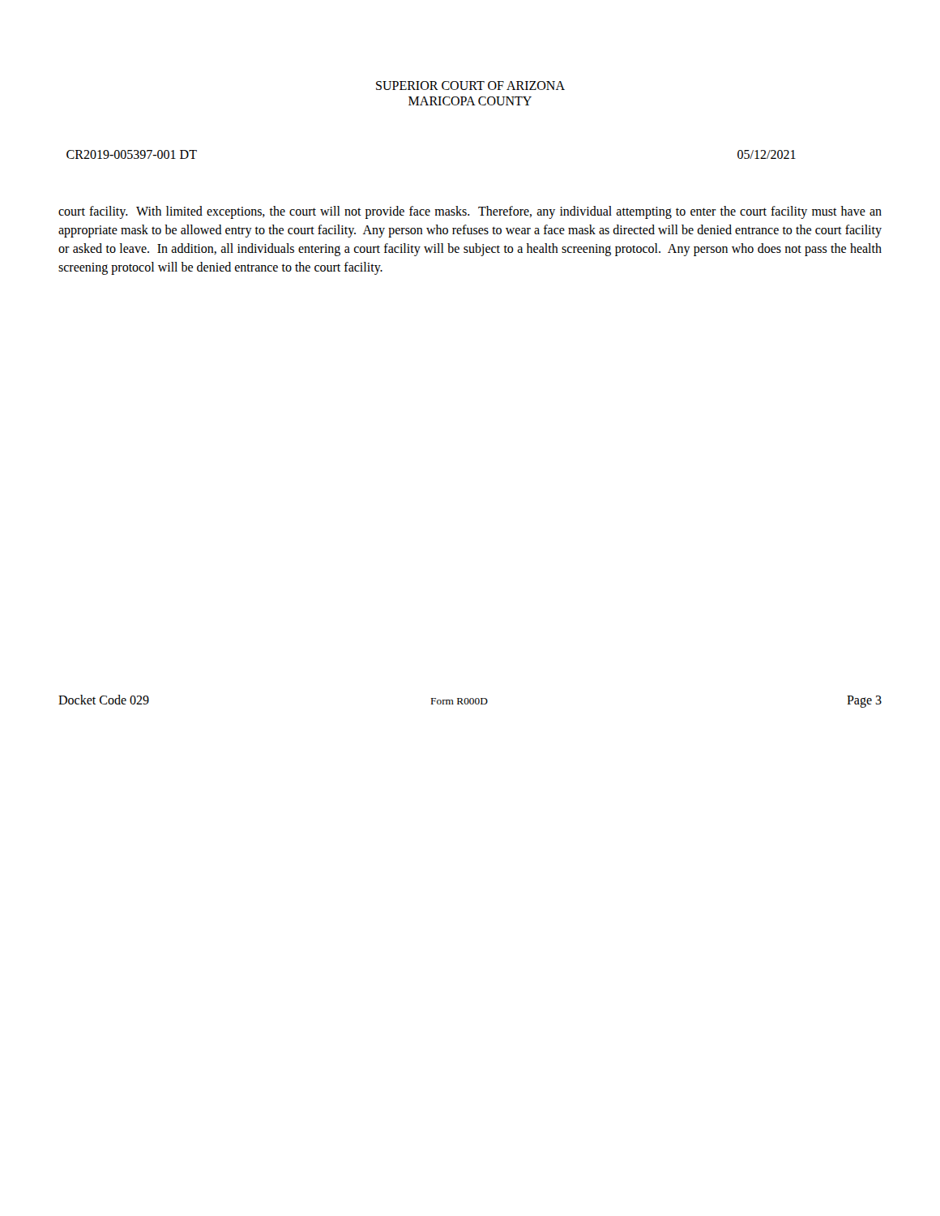SUPERIOR COURT OF ARIZONA
MARICOPA COUNTY
CR2019-005397-001 DT 05/12/2021
court facility. With limited exceptions, the court will not provide face masks. Therefore, any individual attempting to enter the court facility must have an appropriate mask to be allowed entry to the court facility. Any person who refuses to wear a face mask as directed will be denied entrance to the court facility or asked to leave. In addition, all individuals entering a court facility will be subject to a health screening protocol. Any person who does not pass the health screening protocol will be denied entrance to the court facility.
Docket Code 029 Form R000D Page 3